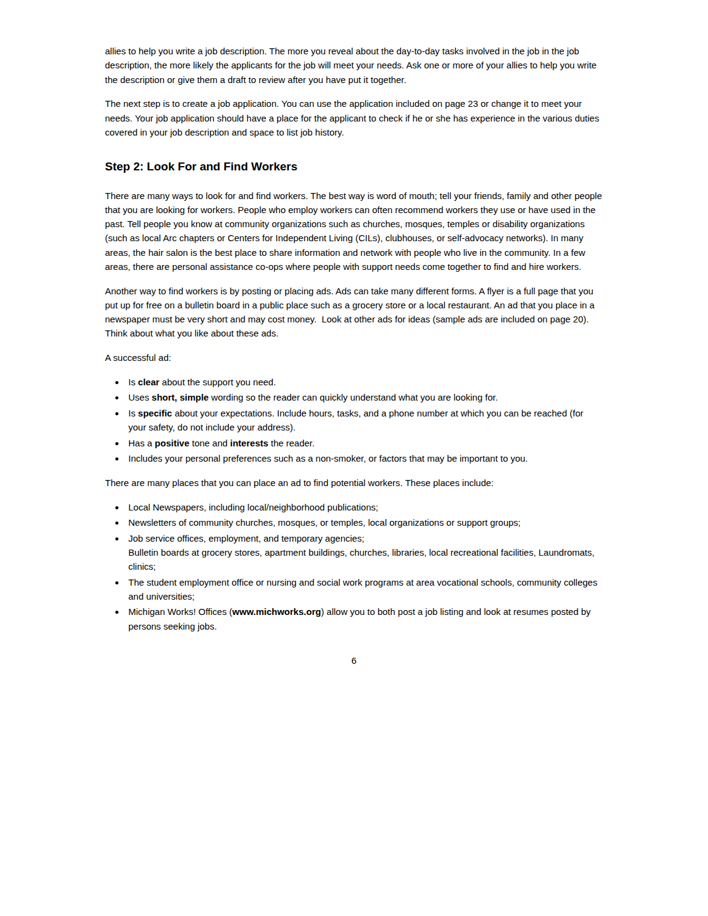allies to help you write a job description. The more you reveal about the day-to-day tasks involved in the job in the job description, the more likely the applicants for the job will meet your needs. Ask one or more of your allies to help you write the description or give them a draft to review after you have put it together.
The next step is to create a job application. You can use the application included on page 23 or change it to meet your needs. Your job application should have a place for the applicant to check if he or she has experience in the various duties covered in your job description and space to list job history.
Step 2: Look For and Find Workers
There are many ways to look for and find workers. The best way is word of mouth; tell your friends, family and other people that you are looking for workers. People who employ workers can often recommend workers they use or have used in the past. Tell people you know at community organizations such as churches, mosques, temples or disability organizations (such as local Arc chapters or Centers for Independent Living (CILs), clubhouses, or self-advocacy networks). In many areas, the hair salon is the best place to share information and network with people who live in the community. In a few areas, there are personal assistance co-ops where people with support needs come together to find and hire workers.
Another way to find workers is by posting or placing ads. Ads can take many different forms. A flyer is a full page that you put up for free on a bulletin board in a public place such as a grocery store or a local restaurant. An ad that you place in a newspaper must be very short and may cost money. Look at other ads for ideas (sample ads are included on page 20). Think about what you like about these ads.
A successful ad:
Is clear about the support you need.
Uses short, simple wording so the reader can quickly understand what you are looking for.
Is specific about your expectations. Include hours, tasks, and a phone number at which you can be reached (for your safety, do not include your address).
Has a positive tone and interests the reader.
Includes your personal preferences such as a non-smoker, or factors that may be important to you.
There are many places that you can place an ad to find potential workers. These places include:
Local Newspapers, including local/neighborhood publications;
Newsletters of community churches, mosques, or temples, local organizations or support groups;
Job service offices, employment, and temporary agencies;
Bulletin boards at grocery stores, apartment buildings, churches, libraries, local recreational facilities, Laundromats, clinics;
The student employment office or nursing and social work programs at area vocational schools, community colleges and universities;
Michigan Works! Offices (www.michworks.org) allow you to both post a job listing and look at resumes posted by persons seeking jobs.
6